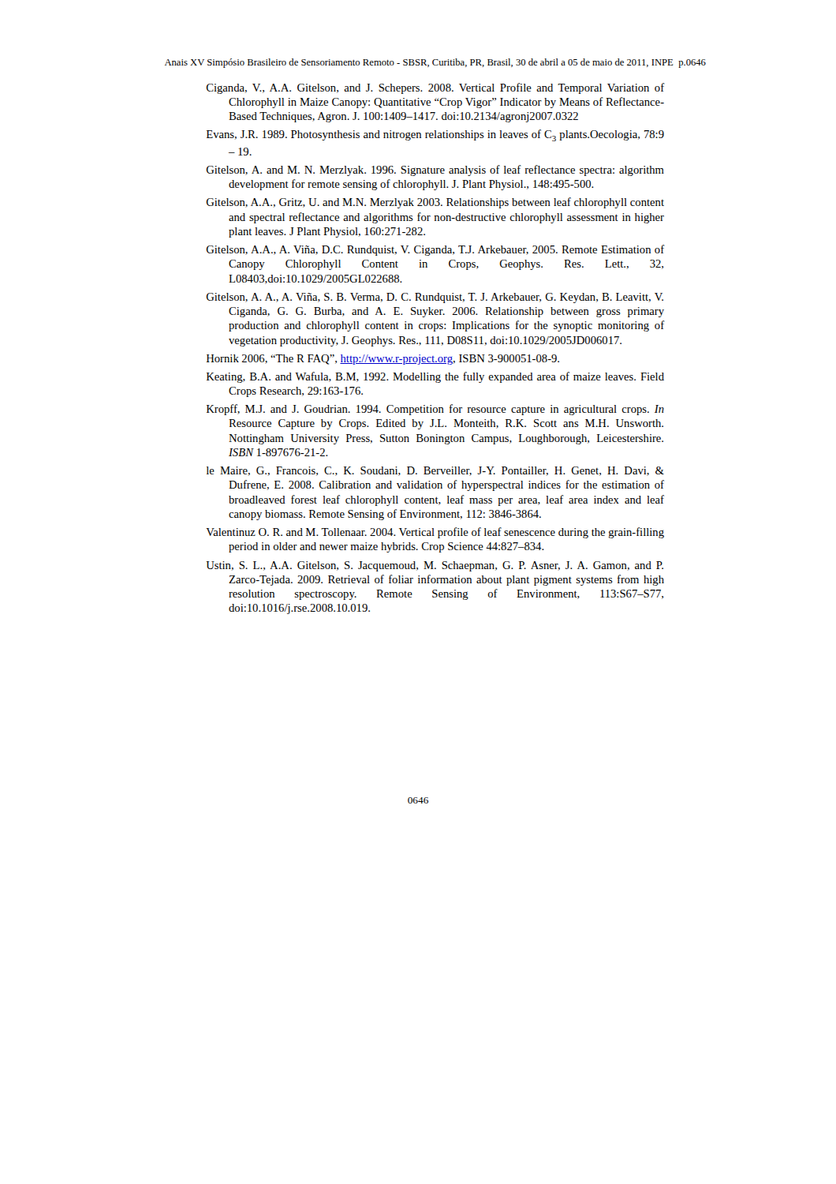Anais XV Simpósio Brasileiro de Sensoriamento Remoto - SBSR, Curitiba, PR, Brasil, 30 de abril a 05 de maio de 2011, INPE p.0646
Ciganda, V., A.A. Gitelson, and J. Schepers. 2008. Vertical Profile and Temporal Variation of Chlorophyll in Maize Canopy: Quantitative “Crop Vigor” Indicator by Means of Reflectance-Based Techniques, Agron. J. 100:1409–1417. doi:10.2134/agronj2007.0322
Evans, J.R. 1989. Photosynthesis and nitrogen relationships in leaves of C3 plants.Oecologia, 78:9 – 19.
Gitelson, A. and M. N. Merzlyak. 1996. Signature analysis of leaf reflectance spectra: algorithm development for remote sensing of chlorophyll. J. Plant Physiol., 148:495-500.
Gitelson, A.A., Gritz, U. and M.N. Merzlyak 2003. Relationships between leaf chlorophyll content and spectral reflectance and algorithms for non-destructive chlorophyll assessment in higher plant leaves. J Plant Physiol, 160:271-282.
Gitelson, A.A., A. Viña, D.C. Rundquist, V. Ciganda, T.J. Arkebauer, 2005. Remote Estimation of Canopy Chlorophyll Content in Crops, Geophys. Res. Lett., 32, L08403,doi:10.1029/2005GL022688.
Gitelson, A. A., A. Viña, S. B. Verma, D. C. Rundquist, T. J. Arkebauer, G. Keydan, B. Leavitt, V. Ciganda, G. G. Burba, and A. E. Suyker. 2006. Relationship between gross primary production and chlorophyll content in crops: Implications for the synoptic monitoring of vegetation productivity, J. Geophys. Res., 111, D08S11, doi:10.1029/2005JD006017.
Hornik 2006, “The R FAQ”, http://www.r-project.org, ISBN 3-900051-08-9.
Keating, B.A. and Wafula, B.M, 1992. Modelling the fully expanded area of maize leaves. Field Crops Research, 29:163-176.
Kropff, M.J. and J. Goudrian. 1994. Competition for resource capture in agricultural crops. In Resource Capture by Crops. Edited by J.L. Monteith, R.K. Scott ans M.H. Unsworth. Nottingham University Press, Sutton Bonington Campus, Loughborough, Leicestershire. ISBN 1-897676-21-2.
le Maire, G., Francois, C., K. Soudani, D. Berveiller, J-Y. Pontailler, H. Genet, H. Davi, & Dufrene, E. 2008. Calibration and validation of hyperspectral indices for the estimation of broadleaved forest leaf chlorophyll content, leaf mass per area, leaf area index and leaf canopy biomass. Remote Sensing of Environment, 112: 3846-3864.
Valentinuz O. R. and M. Tollenaar. 2004. Vertical profile of leaf senescence during the grain-filling period in older and newer maize hybrids. Crop Science 44:827–834.
Ustin, S. L., A.A. Gitelson, S. Jacquemoud, M. Schaepman, G. P. Asner, J. A. Gamon, and P. Zarco-Tejada. 2009. Retrieval of foliar information about plant pigment systems from high resolution spectroscopy. Remote Sensing of Environment, 113:S67–S77, doi:10.1016/j.rse.2008.10.019.
0646